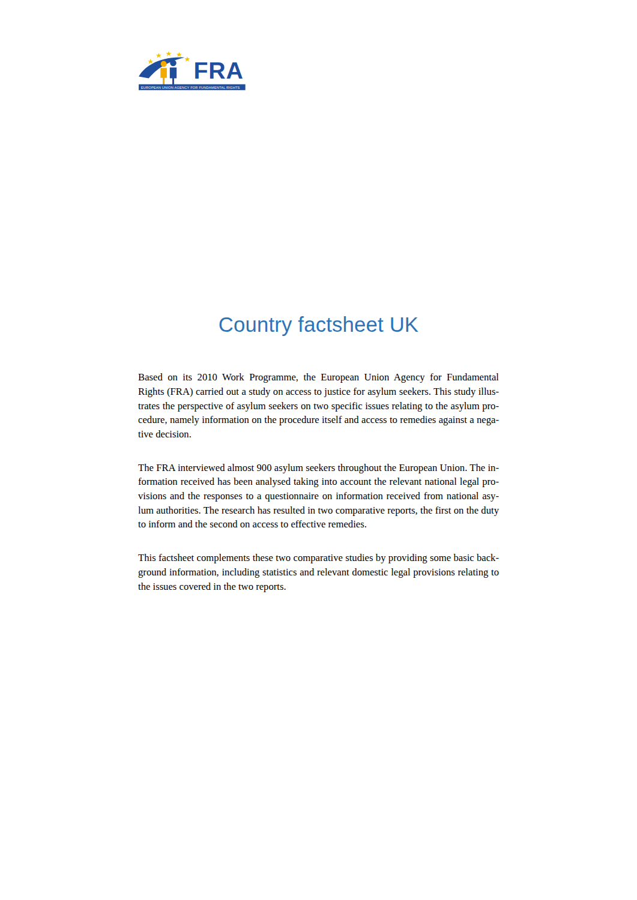FRA EUROPEAN UNION AGENCY FOR FUNDAMENTAL RIGHTS
Country factsheet UK
Based on its 2010 Work Programme, the European Union Agency for Fundamental Rights (FRA) carried out a study on access to justice for asylum seekers. This study illustrates the perspective of asylum seekers on two specific issues relating to the asylum procedure, namely information on the procedure itself and access to remedies against a negative decision.
The FRA interviewed almost 900 asylum seekers throughout the European Union. The information received has been analysed taking into account the relevant national legal provisions and the responses to a questionnaire on information received from national asylum authorities. The research has resulted in two comparative reports, the first on the duty to inform and the second on access to effective remedies.
This factsheet complements these two comparative studies by providing some basic background information, including statistics and relevant domestic legal provisions relating to the issues covered in the two reports.